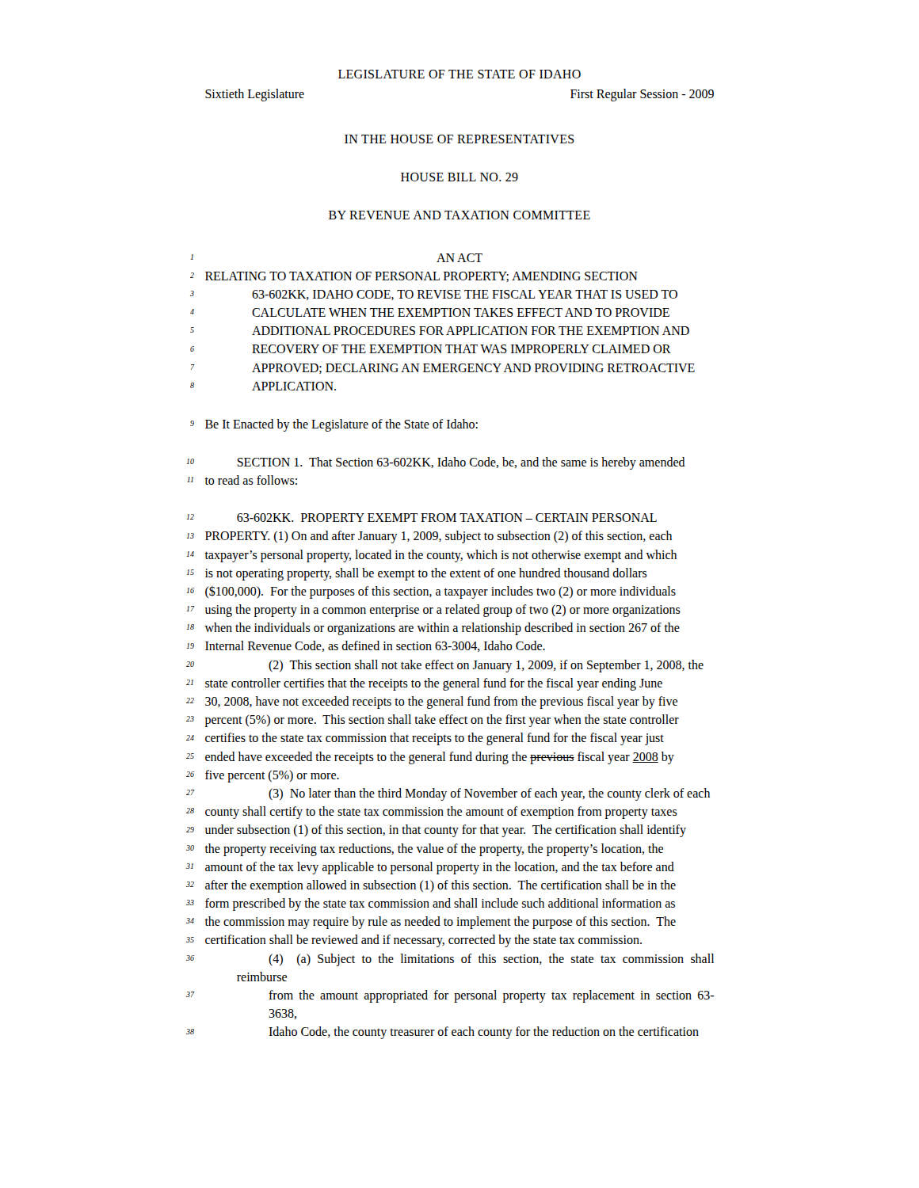LEGISLATURE OF THE STATE OF IDAHO
Sixtieth Legislature First Regular Session - 2009
IN THE HOUSE OF REPRESENTATIVES
HOUSE BILL NO. 29
BY REVENUE AND TAXATION COMMITTEE
AN ACT
RELATING TO TAXATION OF PERSONAL PROPERTY; AMENDING SECTION
63-602KK, IDAHO CODE, TO REVISE THE FISCAL YEAR THAT IS USED TO
CALCULATE WHEN THE EXEMPTION TAKES EFFECT AND TO PROVIDE
ADDITIONAL PROCEDURES FOR APPLICATION FOR THE EXEMPTION AND
RECOVERY OF THE EXEMPTION THAT WAS IMPROPERLY CLAIMED OR
APPROVED; DECLARING AN EMERGENCY AND PROVIDING RETROACTIVE
APPLICATION.
Be It Enacted by the Legislature of the State of Idaho:
SECTION 1. That Section 63-602KK, Idaho Code, be, and the same is hereby amended
to read as follows:
63-602KK. PROPERTY EXEMPT FROM TAXATION – CERTAIN PERSONAL
PROPERTY. (1) On and after January 1, 2009, subject to subsection (2) of this section, each
taxpayer’s personal property, located in the county, which is not otherwise exempt and which
is not operating property, shall be exempt to the extent of one hundred thousand dollars
($100,000). For the purposes of this section, a taxpayer includes two (2) or more individuals
using the property in a common enterprise or a related group of two (2) or more organizations
when the individuals or organizations are within a relationship described in section 267 of the
Internal Revenue Code, as defined in section 63-3004, Idaho Code.
(2) This section shall not take effect on January 1, 2009, if on September 1, 2008, the
state controller certifies that the receipts to the general fund for the fiscal year ending June
30, 2008, have not exceeded receipts to the general fund from the previous fiscal year by five
percent (5%) or more. This section shall take effect on the first year when the state controller
certifies to the state tax commission that receipts to the general fund for the fiscal year just
ended have exceeded the receipts to the general fund during the previous fiscal year 2008 by
five percent (5%) or more.
(3) No later than the third Monday of November of each year, the county clerk of each
county shall certify to the state tax commission the amount of exemption from property taxes
under subsection (1) of this section, in that county for that year. The certification shall identify
the property receiving tax reductions, the value of the property, the property’s location, the
amount of the tax levy applicable to personal property in the location, and the tax before and
after the exemption allowed in subsection (1) of this section. The certification shall be in the
form prescribed by the state tax commission and shall include such additional information as
the commission may require by rule as needed to implement the purpose of this section. The
certification shall be reviewed and if necessary, corrected by the state tax commission.
(4) (a) Subject to the limitations of this section, the state tax commission shall reimburse
from the amount appropriated for personal property tax replacement in section 63-3638,
Idaho Code, the county treasurer of each county for the reduction on the certification